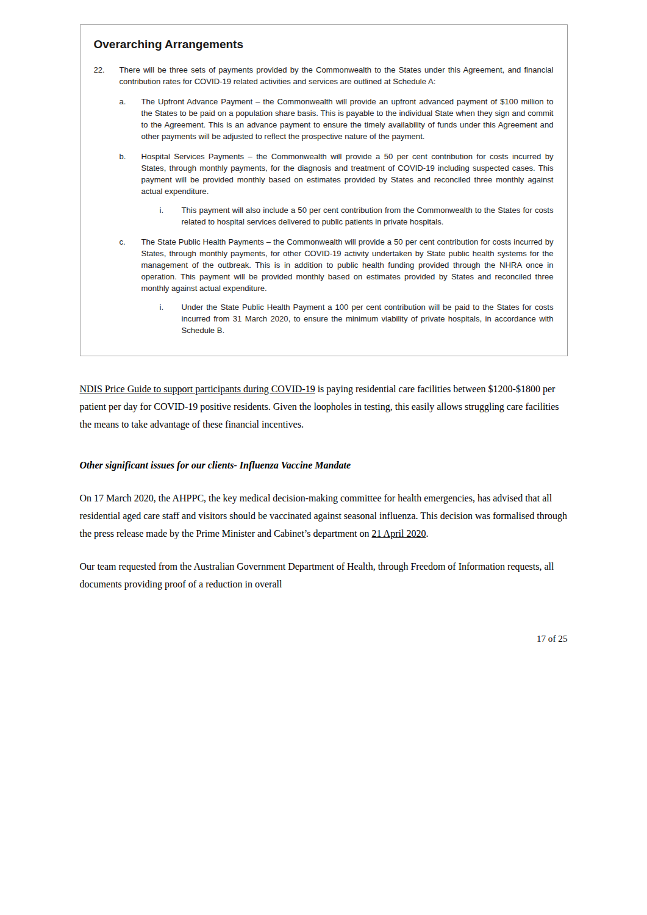Overarching Arrangements
22.
There will be three sets of payments provided by the Commonwealth to the States under this Agreement, and financial contribution rates for COVID-19 related activities and services are outlined at Schedule A:
a.
The Upfront Advance Payment – the Commonwealth will provide an upfront advanced payment of $100 million to the States to be paid on a population share basis. This is payable to the individual State when they sign and commit to the Agreement. This is an advance payment to ensure the timely availability of funds under this Agreement and other payments will be adjusted to reflect the prospective nature of the payment.
b.
Hospital Services Payments – the Commonwealth will provide a 50 per cent contribution for costs incurred by States, through monthly payments, for the diagnosis and treatment of COVID-19 including suspected cases. This payment will be provided monthly based on estimates provided by States and reconciled three monthly against actual expenditure.
i.
This payment will also include a 50 per cent contribution from the Commonwealth to the States for costs related to hospital services delivered to public patients in private hospitals.
c.
The State Public Health Payments – the Commonwealth will provide a 50 per cent contribution for costs incurred by States, through monthly payments, for other COVID-19 activity undertaken by State public health systems for the management of the outbreak. This is in addition to public health funding provided through the NHRA once in operation. This payment will be provided monthly based on estimates provided by States and reconciled three monthly against actual expenditure.
i.
Under the State Public Health Payment a 100 per cent contribution will be paid to the States for costs incurred from 31 March 2020, to ensure the minimum viability of private hospitals, in accordance with Schedule B.
NDIS Price Guide to support participants during COVID-19 is paying residential care facilities between $1200-$1800 per patient per day for COVID-19 positive residents. Given the loopholes in testing, this easily allows struggling care facilities the means to take advantage of these financial incentives.
Other significant issues for our clients- Influenza Vaccine Mandate
On 17 March 2020, the AHPPC, the key medical decision-making committee for health emergencies, has advised that all residential aged care staff and visitors should be vaccinated against seasonal influenza. This decision was formalised through the press release made by the Prime Minister and Cabinet’s department on 21 April 2020.
Our team requested from the Australian Government Department of Health, through Freedom of Information requests, all documents providing proof of a reduction in overall
17 of 25